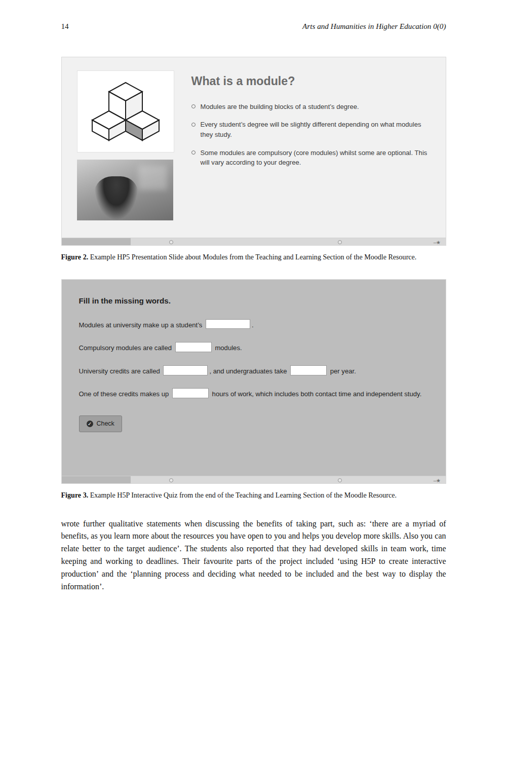14 Arts and Humanities in Higher Education 0(0)
What is a module?
Modules are the building blocks of a student’s degree.
Every student’s degree will be slightly different depending on what modules they study.
Some modules are compulsory (core modules) whilst some are optional. This will vary according to your degree.
─★
Figure 2. Example HP5 Presentation Slide about Modules from the Teaching and Learning Section of the Moodle Resource.
Fill in the missing words.
Modules at university make up a student’s .
Compulsory modules are called modules.
University credits are called , and undergraduates take per year.
One of these credits makes up hours of work, which includes both contact time and independent study.
✓ Check
─★
Figure 3. Example H5P Interactive Quiz from the end of the Teaching and Learning Section of the Moodle Resource.
wrote further qualitative statements when discussing the benefits of taking part, such as: ‘there are a myriad of benefits, as you learn more about the resources you have open to you and helps you develop more skills. Also you can relate better to the target audience’. The students also reported that they had developed skills in team work, time keeping and working to deadlines. Their favourite parts of the project included ‘using H5P to create interactive production’ and the ‘planning process and deciding what needed to be included and the best way to display the information’.